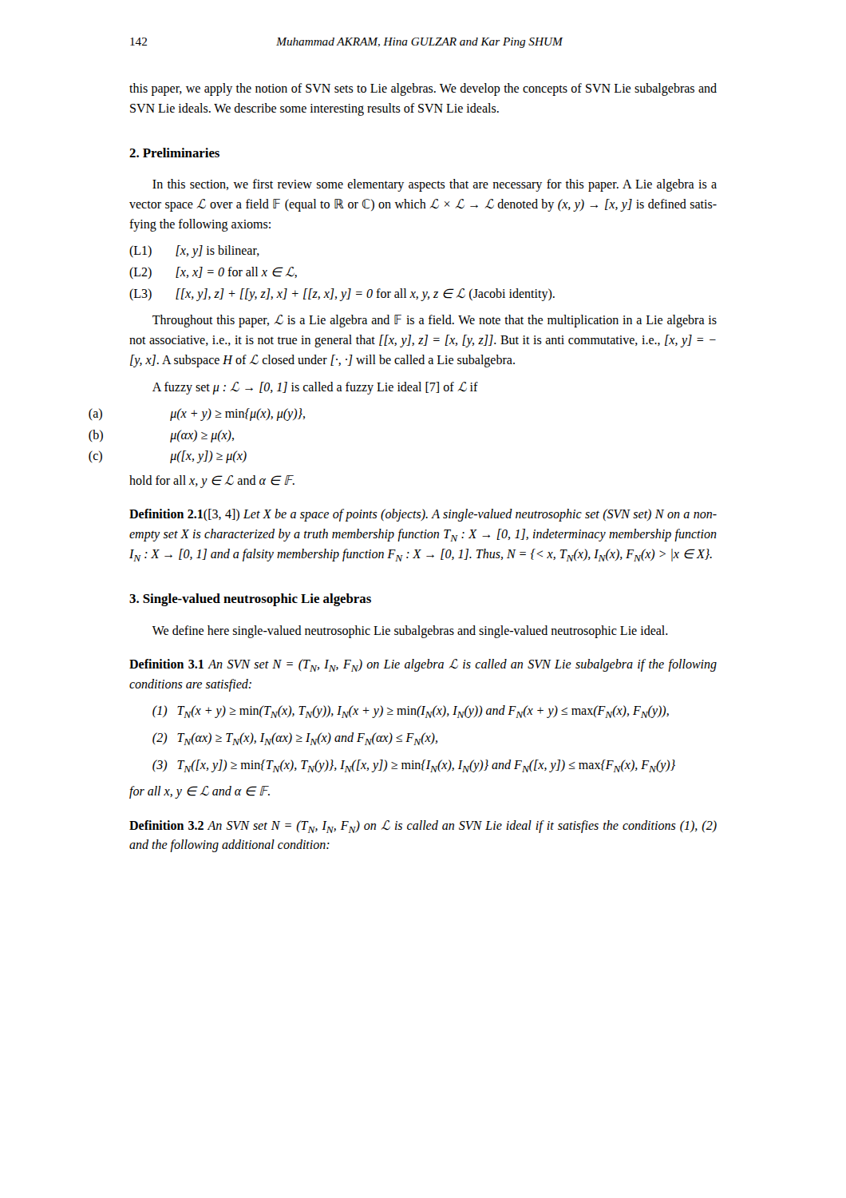142
Muhammad AKRAM, Hina GULZAR and Kar Ping SHUM
this paper, we apply the notion of SVN sets to Lie algebras. We develop the concepts of SVN Lie subalgebras and SVN Lie ideals. We describe some interesting results of SVN Lie ideals.
2. Preliminaries
In this section, we first review some elementary aspects that are necessary for this paper. A Lie algebra is a vector space ℒ over a field 𝔽 (equal to ℝ or ℂ) on which ℒ × ℒ → ℒ denoted by (x, y) → [x, y] is defined satisfying the following axioms:
(L1)[x, y] is bilinear,
(L2)[x, x] = 0 for all x ∈ ℒ,
(L3)[[x, y], z] + [[y, z], x] + [[z, x], y] = 0 for all x, y, z ∈ ℒ (Jacobi identity).
Throughout this paper, ℒ is a Lie algebra and 𝔽 is a field. We note that the multiplication in a Lie algebra is not associative, i.e., it is not true in general that [[x, y], z] = [x, [y, z]]. But it is anti commutative, i.e., [x, y] = −[y, x]. A subspace H of ℒ closed under [·, ·] will be called a Lie subalgebra.
A fuzzy set μ : ℒ → [0, 1] is called a fuzzy Lie ideal [7] of ℒ if
(a) μ(x + y) ≥ min{μ(x), μ(y)},
(b) μ(αx) ≥ μ(x),
(c) μ([x, y]) ≥ μ(x)
hold for all x, y ∈ ℒ and α ∈ 𝔽.
Definition 2.1([3, 4]) Let X be a space of points (objects). A single-valued neutrosophic set (SVN set) N on a non-empty set X is characterized by a truth membership function TN : X → [0, 1], indeterminacy membership function IN : X → [0, 1] and a falsity membership function FN : X → [0, 1]. Thus, N = {< x, TN(x), IN(x), FN(x) > |x ∈ X}.
3. Single-valued neutrosophic Lie algebras
We define here single-valued neutrosophic Lie subalgebras and single-valued neutrosophic Lie ideal.
Definition 3.1 An SVN set N = (TN, IN, FN) on Lie algebra ℒ is called an SVN Lie subalgebra if the following conditions are satisfied:
(1) TN(x + y) ≥ min(TN(x), TN(y)), IN(x + y) ≥ min(IN(x), IN(y)) and FN(x + y) ≤ max(FN(x), FN(y)),
(2) TN(αx) ≥ TN(x), IN(αx) ≥ IN(x) and FN(αx) ≤ FN(x),
(3) TN([x, y]) ≥ min{TN(x), TN(y)}, IN([x, y]) ≥ min{IN(x), IN(y)} and FN([x, y]) ≤ max{FN(x), FN(y)}
for all x, y ∈ ℒ and α ∈ 𝔽.
Definition 3.2 An SVN set N = (TN, IN, FN) on ℒ is called an SVN Lie ideal if it satisfies the conditions (1), (2) and the following additional condition: